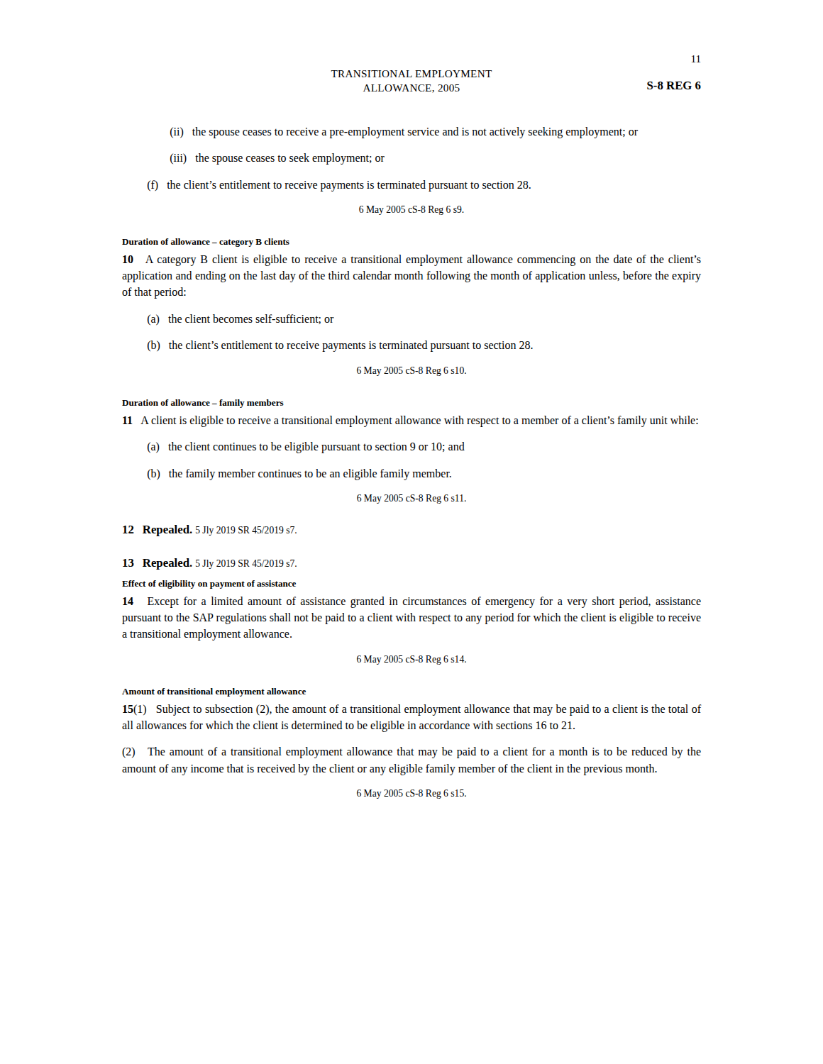11
Transitional Employment
Allowance, 2005
S-8 REG 6
(ii) the spouse ceases to receive a pre-employment service and is not actively seeking employment; or
(iii) the spouse ceases to seek employment; or
(f) the client’s entitlement to receive payments is terminated pursuant to section 28.
6 May 2005 cS-8 Reg 6 s9.
Duration of allowance – category B clients
10 A category B client is eligible to receive a transitional employment allowance commencing on the date of the client’s application and ending on the last day of the third calendar month following the month of application unless, before the expiry of that period:
(a) the client becomes self-sufficient; or
(b) the client’s entitlement to receive payments is terminated pursuant to section 28.
6 May 2005 cS-8 Reg 6 s10.
Duration of allowance – family members
11 A client is eligible to receive a transitional employment allowance with respect to a member of a client’s family unit while:
(a) the client continues to be eligible pursuant to section 9 or 10; and
(b) the family member continues to be an eligible family member.
6 May 2005 cS-8 Reg 6 s11.
12 Repealed. 5 Jly 2019 SR 45/2019 s7.
13 Repealed. 5 Jly 2019 SR 45/2019 s7.
Effect of eligibility on payment of assistance
14 Except for a limited amount of assistance granted in circumstances of emergency for a very short period, assistance pursuant to the SAP regulations shall not be paid to a client with respect to any period for which the client is eligible to receive a transitional employment allowance.
6 May 2005 cS-8 Reg 6 s14.
Amount of transitional employment allowance
15(1) Subject to subsection (2), the amount of a transitional employment allowance that may be paid to a client is the total of all allowances for which the client is determined to be eligible in accordance with sections 16 to 21.
(2) The amount of a transitional employment allowance that may be paid to a client for a month is to be reduced by the amount of any income that is received by the client or any eligible family member of the client in the previous month.
6 May 2005 cS-8 Reg 6 s15.